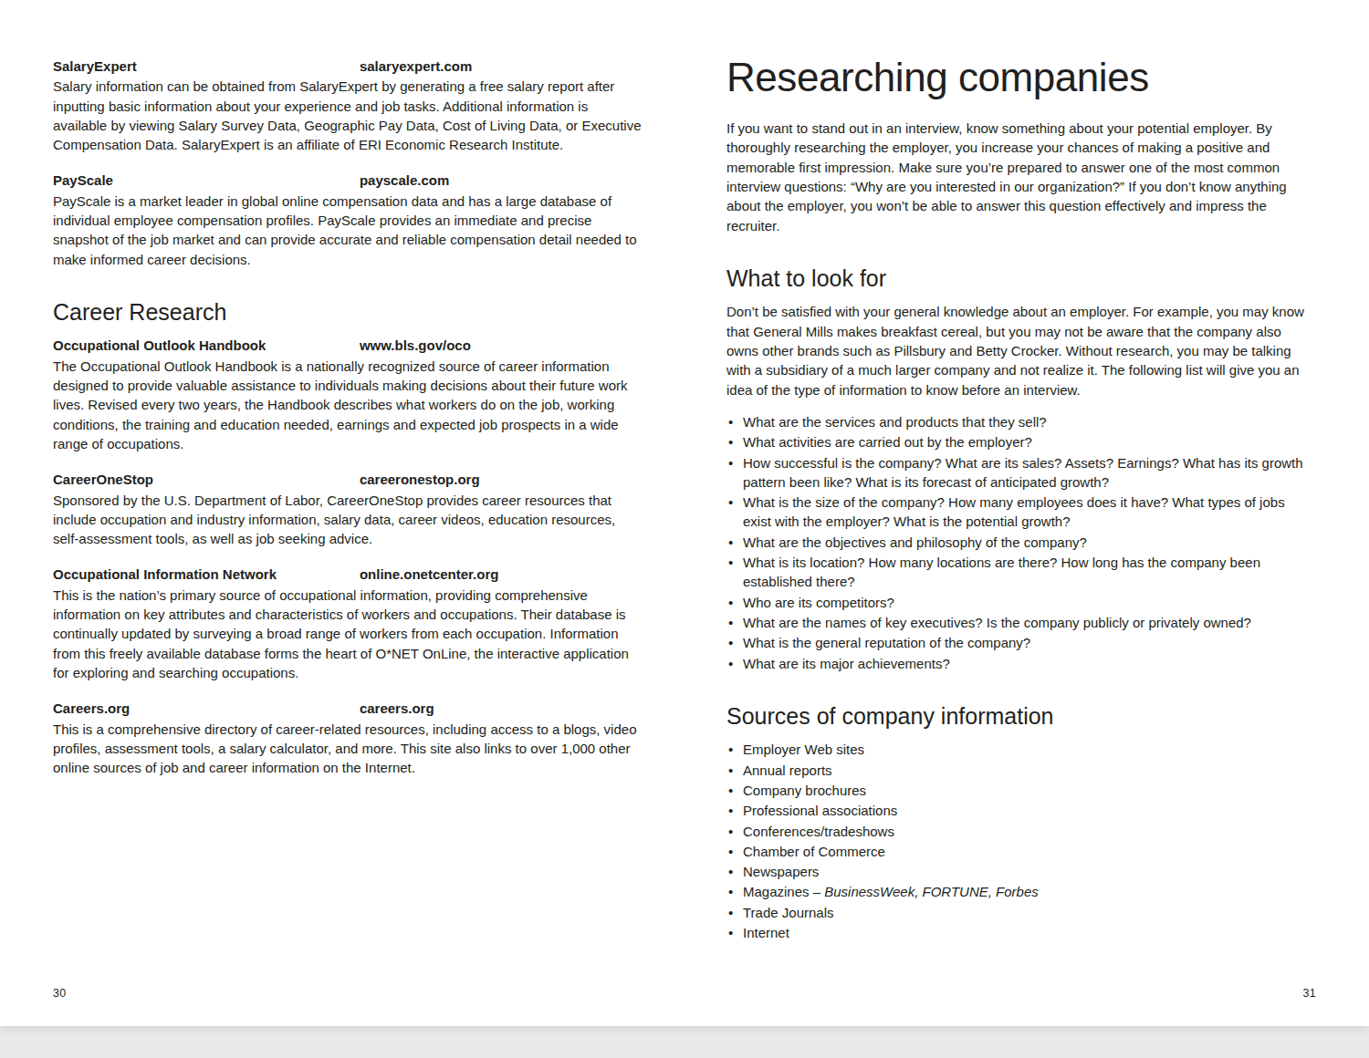SalaryExpert salaryexpert.com
Salary information can be obtained from SalaryExpert by generating a free salary report after inputting basic information about your experience and job tasks. Additional information is available by viewing Salary Survey Data, Geographic Pay Data, Cost of Living Data, or Executive Compensation Data. SalaryExpert is an affiliate of ERI Economic Research Institute.
PayScale payscale.com
PayScale is a market leader in global online compensation data and has a large database of individual employee compensation profiles. PayScale provides an immediate and precise snapshot of the job market and can provide accurate and reliable compensation detail needed to make informed career decisions.
Career Research
Occupational Outlook Handbook www.bls.gov/oco
The Occupational Outlook Handbook is a nationally recognized source of career information designed to provide valuable assistance to individuals making decisions about their future work lives. Revised every two years, the Handbook describes what workers do on the job, working conditions, the training and education needed, earnings and expected job prospects in a wide range of occupations.
CareerOneStop careeronestop.org
Sponsored by the U.S. Department of Labor, CareerOneStop provides career resources that include occupation and industry information, salary data, career videos, education resources, self-assessment tools, as well as job seeking advice.
Occupational Information Network online.onetcenter.org
This is the nation’s primary source of occupational information, providing comprehensive information on key attributes and characteristics of workers and occupations. Their database is continually updated by surveying a broad range of workers from each occupation. Information from this freely available database forms the heart of O*NET OnLine, the interactive application for exploring and searching occupations.
Careers.org careers.org
This is a comprehensive directory of career-related resources, including access to a blogs, video profiles, assessment tools, a salary calculator, and more. This site also links to over 1,000 other online sources of job and career information on the Internet.
30
Researching companies
If you want to stand out in an interview, know something about your potential employer. By thoroughly researching the employer, you increase your chances of making a positive and memorable first impression. Make sure you’re prepared to answer one of the most common interview questions: “Why are you interested in our organization?” If you don’t know anything about the employer, you won’t be able to answer this question effectively and impress the recruiter.
What to look for
Don’t be satisfied with your general knowledge about an employer. For example, you may know that General Mills makes breakfast cereal, but you may not be aware that the company also owns other brands such as Pillsbury and Betty Crocker. Without research, you may be talking with a subsidiary of a much larger company and not realize it. The following list will give you an idea of the type of information to know before an interview.
What are the services and products that they sell?
What activities are carried out by the employer?
How successful is the company? What are its sales? Assets? Earnings? What has its growth pattern been like? What is its forecast of anticipated growth?
What is the size of the company? How many employees does it have? What types of jobs exist with the employer? What is the potential growth?
What are the objectives and philosophy of the company?
What is its location? How many locations are there? How long has the company been established there?
Who are its competitors?
What are the names of key executives? Is the company publicly or privately owned?
What is the general reputation of the company?
What are its major achievements?
Sources of company information
Employer Web sites
Annual reports
Company brochures
Professional associations
Conferences/tradeshows
Chamber of Commerce
Newspapers
Magazines – BusinessWeek, FORTUNE, Forbes
Trade Journals
Internet
31